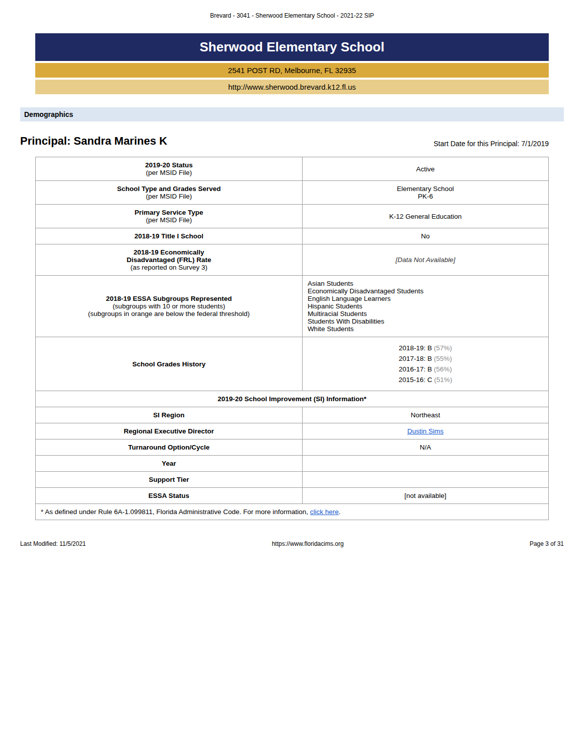Brevard - 3041 - Sherwood Elementary School - 2021-22 SIP
Sherwood Elementary School
2541 POST RD, Melbourne, FL 32935
http://www.sherwood.brevard.k12.fl.us
Demographics
Principal: Sandra Marines K
Start Date for this Principal: 7/1/2019
| 2019-20 Status (per MSID File) | Active |
| School Type and Grades Served (per MSID File) | Elementary School PK-6 |
| Primary Service Type (per MSID File) | K-12 General Education |
| 2018-19 Title I School | No |
| 2018-19 Economically Disadvantaged (FRL) Rate (as reported on Survey 3) | [Data Not Available] |
| 2018-19 ESSA Subgroups Represented (subgroups with 10 or more students) (subgroups in orange are below the federal threshold) | Asian Students Economically Disadvantaged Students English Language Learners Hispanic Students Multiracial Students Students With Disabilities White Students |
| School Grades History | 2018-19: B (57%) 2017-18: B (55%) 2016-17: B (56%) 2015-16: C (51%) |
| 2019-20 School Improvement (SI) Information* |
| SI Region | Northeast |
| Regional Executive Director | Dustin Sims |
| Turnaround Option/Cycle | N/A |
| Year | |
| Support Tier | |
| ESSA Status | [not available] |
| * As defined under Rule 6A-1.099811, Florida Administrative Code. For more information, click here . |
Last Modified: 11/5/2021
https://www.floridacims.org
Page 3 of 31